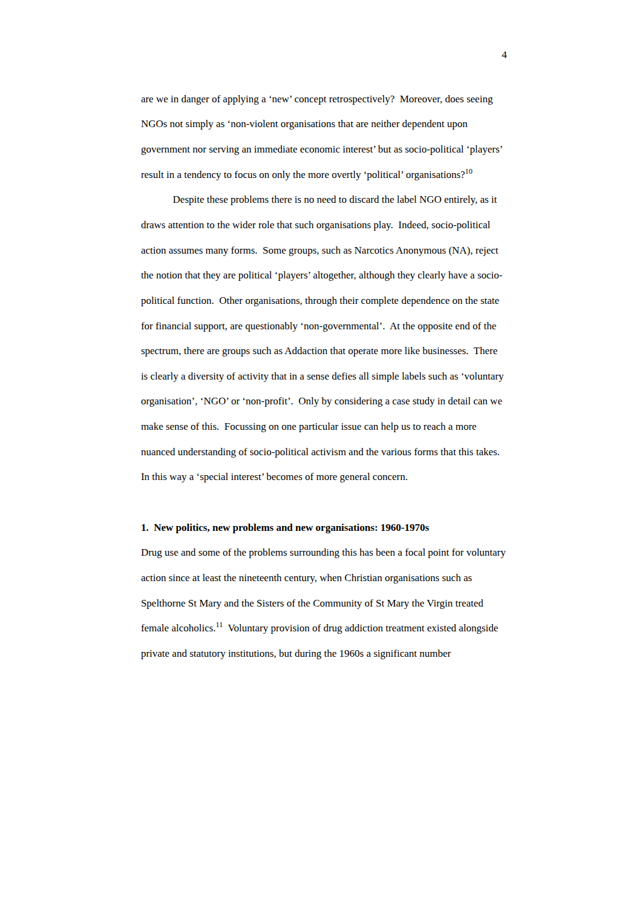4
are we in danger of applying a ‘new’ concept retrospectively? Moreover, does seeing NGOs not simply as ‘non-violent organisations that are neither dependent upon government nor serving an immediate economic interest’ but as socio-political ‘players’ result in a tendency to focus on only the more overtly ‘political’ organisations?10
Despite these problems there is no need to discard the label NGO entirely, as it draws attention to the wider role that such organisations play. Indeed, socio-political action assumes many forms. Some groups, such as Narcotics Anonymous (NA), reject the notion that they are political ‘players’ altogether, although they clearly have a socio-political function. Other organisations, through their complete dependence on the state for financial support, are questionably ‘non-governmental’. At the opposite end of the spectrum, there are groups such as Addaction that operate more like businesses. There is clearly a diversity of activity that in a sense defies all simple labels such as ‘voluntary organisation’, ‘NGO’ or ‘non-profit’. Only by considering a case study in detail can we make sense of this. Focussing on one particular issue can help us to reach a more nuanced understanding of socio-political activism and the various forms that this takes. In this way a ‘special interest’ becomes of more general concern.
1. New politics, new problems and new organisations: 1960-1970s
Drug use and some of the problems surrounding this has been a focal point for voluntary action since at least the nineteenth century, when Christian organisations such as Spelthorne St Mary and the Sisters of the Community of St Mary the Virgin treated female alcoholics.11 Voluntary provision of drug addiction treatment existed alongside private and statutory institutions, but during the 1960s a significant number